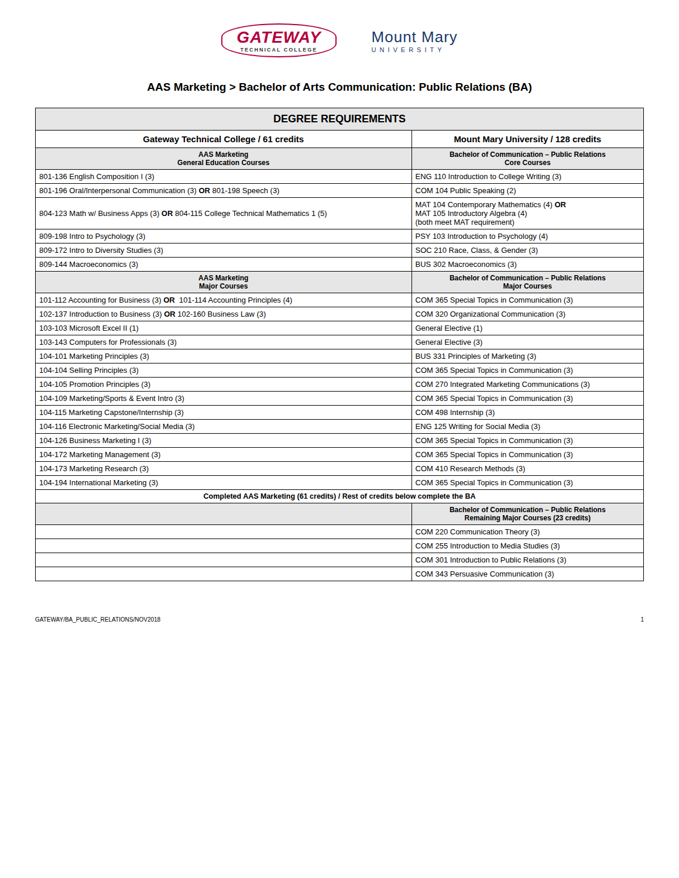GATEWAYTECHNICAL COLLEGE
Mount MaryUNIVERSITY
AAS Marketing > Bachelor of Arts Communication: Public Relations (BA)
| DEGREE REQUIREMENTS |
| --- |
| Gateway Technical College / 61 credits | Mount Mary University / 128 credits |
| AAS Marketing General Education Courses | Bachelor of Communication – Public Relations Core Courses |
| 801-136 English Composition I (3) | ENG 110 Introduction to College Writing (3) |
| 801-196 Oral/Interpersonal Communication (3) OR 801-198 Speech (3) | COM 104 Public Speaking (2) |
| 804-123 Math w/ Business Apps (3) OR 804-115 College Technical Mathematics 1 (5) | MAT 104 Contemporary Mathematics (4) OR MAT 105 Introductory Algebra (4) (both meet MAT requirement) |
| 809-198 Intro to Psychology (3) | PSY 103 Introduction to Psychology (4) |
| 809-172 Intro to Diversity Studies (3) | SOC 210 Race, Class, & Gender (3) |
| 809-144 Macroeconomics (3) | BUS 302 Macroeconomics (3) |
| AAS Marketing Major Courses | Bachelor of Communication – Public Relations Major Courses |
| 101-112 Accounting for Business (3) OR 101-114 Accounting Principles (4) | COM 365 Special Topics in Communication (3) |
| 102-137 Introduction to Business (3) OR 102-160 Business Law (3) | COM 320 Organizational Communication (3) |
| 103-103 Microsoft Excel II (1) | General Elective (1) |
| 103-143 Computers for Professionals (3) | General Elective (3) |
| 104-101 Marketing Principles (3) | BUS 331 Principles of Marketing (3) |
| 104-104 Selling Principles (3) | COM 365 Special Topics in Communication (3) |
| 104-105 Promotion Principles (3) | COM 270 Integrated Marketing Communications (3) |
| 104-109 Marketing/Sports & Event Intro (3) | COM 365 Special Topics in Communication (3) |
| 104-115 Marketing Capstone/Internship (3) | COM 498 Internship (3) |
| 104-116 Electronic Marketing/Social Media (3) | ENG 125 Writing for Social Media (3) |
| 104-126 Business Marketing I (3) | COM 365 Special Topics in Communication (3) |
| 104-172 Marketing Management (3) | COM 365 Special Topics in Communication (3) |
| 104-173 Marketing Research (3) | COM 410 Research Methods (3) |
| 104-194 International Marketing (3) | COM 365 Special Topics in Communication (3) |
| Completed AAS Marketing (61 credits) / Rest of credits below complete the BA |
| | Bachelor of Communication – Public Relations Remaining Major Courses (23 credits) |
| | COM 220 Communication Theory (3) |
| | COM 255 Introduction to Media Studies (3) |
| | COM 301 Introduction to Public Relations (3) |
| | COM 343 Persuasive Communication (3) |
GATEWAY/BA_PUBLIC_RELATIONS/NOV2018 1